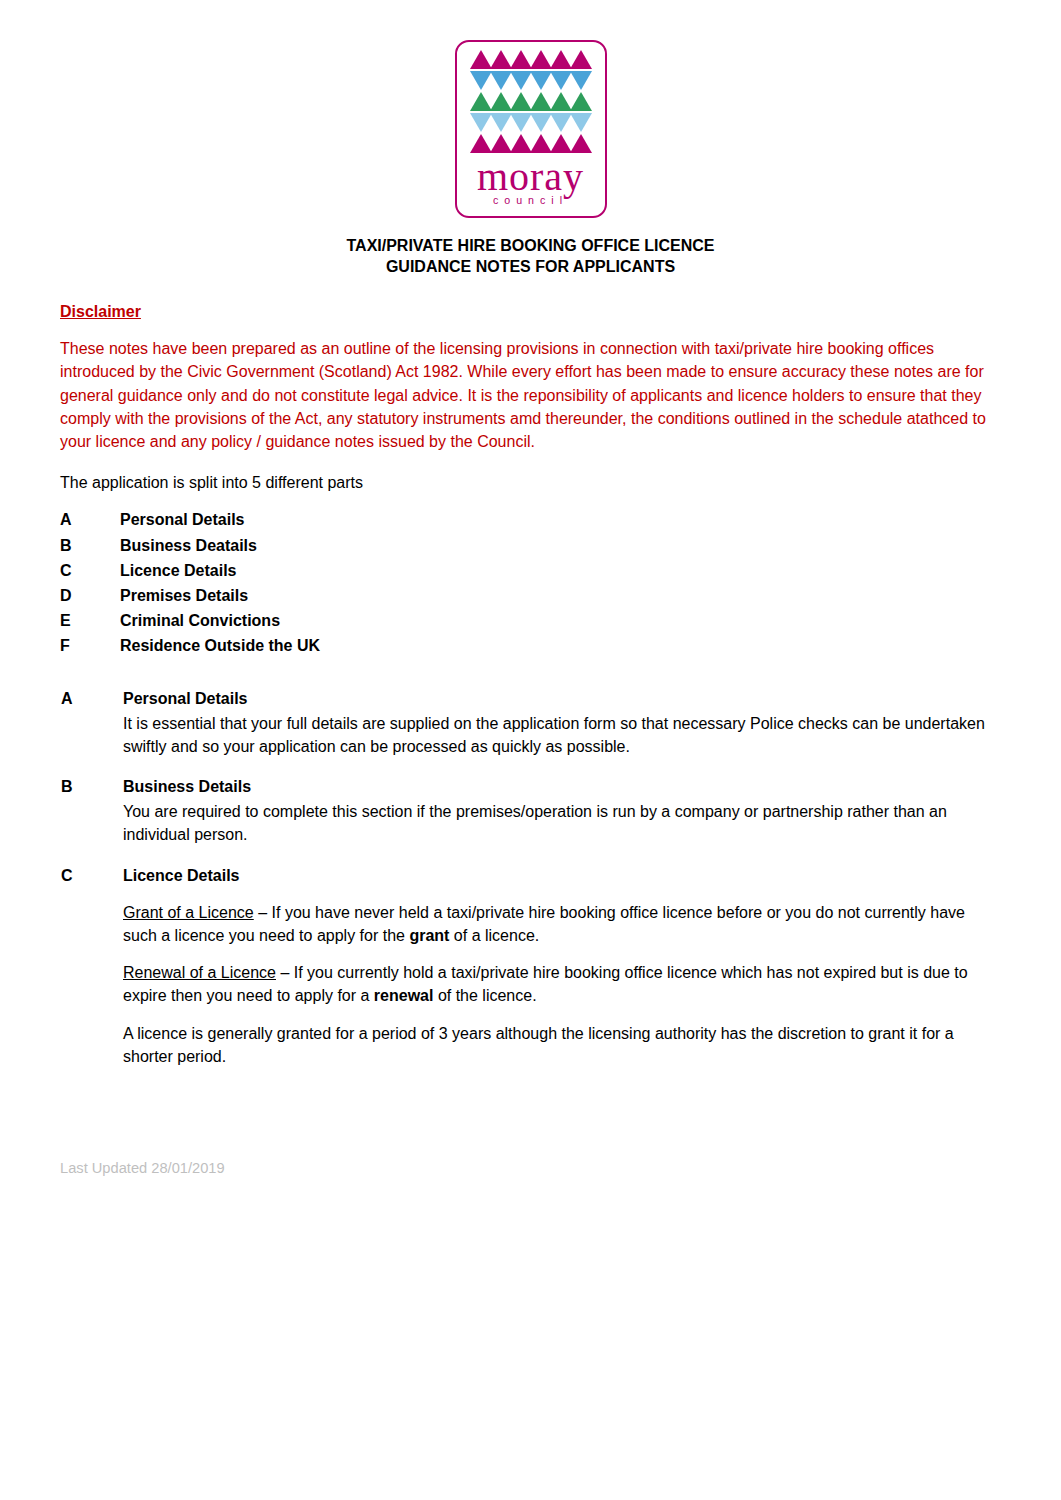moray
council
Taxi/Private Hire Booking Office Licence
Guidance Notes for Applicants
Disclaimer
These notes have been prepared as an outline of the licensing provisions in connection with taxi/private hire booking offices introduced by the Civic Government (Scotland) Act 1982. While every effort has been made to ensure accuracy these notes are for general guidance only and do not constitute legal advice. It is the reponsibility of applicants and licence holders to ensure that they comply with the provisions of the Act, any statutory instruments amd thereunder, the conditions outlined in the schedule atathced to your licence and any policy / guidance notes issued by the Council.
The application is split into 5 different parts
| A | Personal Details |
| B | Business Deatails |
| C | Licence Details |
| D | Premises Details |
| E | Criminal Convictions |
| F | Residence Outside the UK |
| A | Personal Details It is essential that your full details are supplied on the application form so that necessary Police checks can be undertaken swiftly and so your application can be processed as quickly as possible. |
| B | Business Details You are required to complete this section if the premises/operation is run by a company or partnership rather than an individual person. |
| C | Licence Details Grant of a Licence – If you have never held a taxi/private hire booking office licence before or you do not currently have such a licence you need to apply for the grant of a licence. Renewal of a Licence – If you currently hold a taxi/private hire booking office licence which has not expired but is due to expire then you need to apply for a renewal of the licence. A licence is generally granted for a period of 3 years although the licensing authority has the discretion to grant it for a shorter period. |
Last Updated 28/01/2019